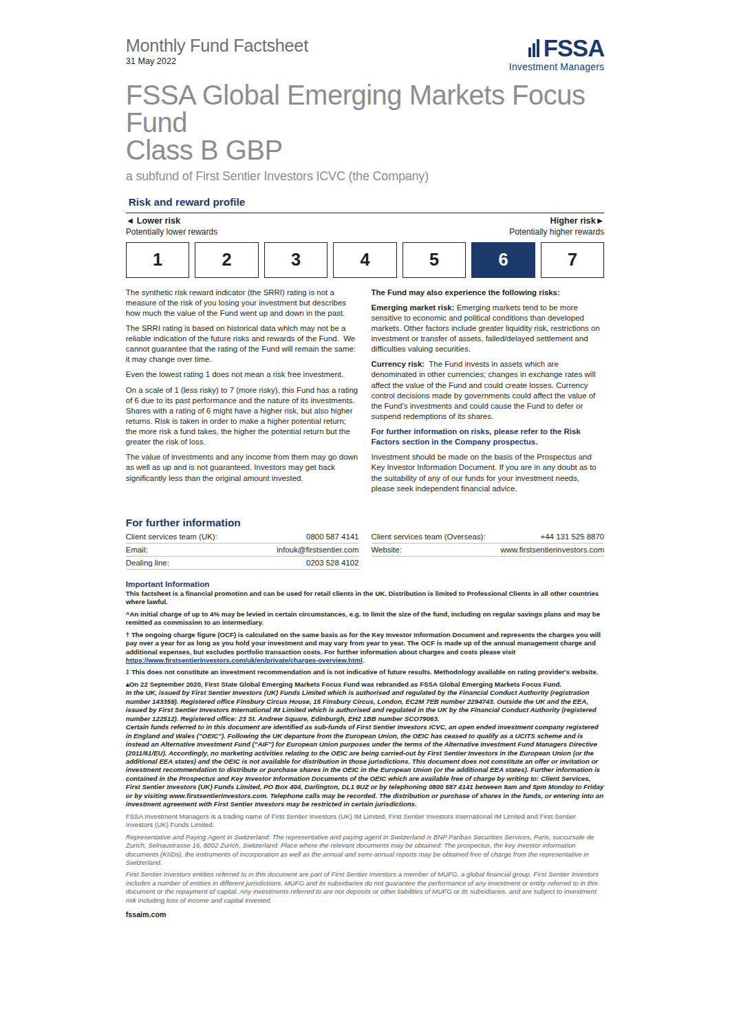Monthly Fund Factsheet
31 May 2022
FSSA
Investment Managers
FSSA Global Emerging Markets Focus Fund
Class B GBP
a subfund of First Sentier Investors ICVC (the Company)
Risk and reward profile
◄ Lower risk
Higher risk►
Potentially lower rewards
Potentially higher rewards
1
2
3
4
5
6
7
The synthetic risk reward indicator (the SRRI) rating is not a measure of the risk of you losing your investment but describes how much the value of the Fund went up and down in the past.
The SRRI rating is based on historical data which may not be a reliable indication of the future risks and rewards of the Fund. We cannot guarantee that the rating of the Fund will remain the same: it may change over time.
Even the lowest rating 1 does not mean a risk free investment.
On a scale of 1 (less risky) to 7 (more risky), this Fund has a rating of 6 due to its past performance and the nature of its investments. Shares with a rating of 6 might have a higher risk, but also higher returns. Risk is taken in order to make a higher potential return; the more risk a fund takes, the higher the potential return but the greater the risk of loss.
The value of investments and any income from them may go down as well as up and is not guaranteed. Investors may get back significantly less than the original amount invested.
The Fund may also experience the following risks:
Emerging market risk: Emerging markets tend to be more sensitive to economic and political conditions than developed markets. Other factors include greater liquidity risk, restrictions on investment or transfer of assets, failed/delayed settlement and difficulties valuing securities.
Currency risk: The Fund invests in assets which are denominated in other currencies; changes in exchange rates will affect the value of the Fund and could create losses. Currency control decisions made by governments could affect the value of the Fund's investments and could cause the Fund to defer or suspend redemptions of its shares.
For further information on risks, please refer to the Risk Factors section in the Company prospectus.
Investment should be made on the basis of the Prospectus and Key Investor Information Document. If you are in any doubt as to the suitability of any of our funds for your investment needs, please seek independent financial advice.
For further information
Client services team (UK): 0800 587 4141
Email: infouk@firstsentier.com
Dealing line: 0203 528 4102
Client services team (Overseas):+44 131 525 8870
Website: www.firstsentierinvestors.com
Important Information
This factsheet is a financial promotion and can be used for retail clients in the UK. Distribution is limited to Professional Clients in all other countries where lawful.
^An initial charge of up to 4% may be levied in certain circumstances, e.g. to limit the size of the fund, including on regular savings plans and may be remitted as commission to an intermediary.
† The ongoing charge figure (OCF) is calculated on the same basis as for the Key Investor Information Document and represents the charges you will pay over a year for as long as you hold your investment and may vary from year to year. The OCF is made up of the annual management charge and additional expenses, but excludes portfolio transaction costs. For further information about charges and costs please visit https://www.firstsentierinvestors.com/uk/en/private/charges-overview.html.
‡ This does not constitute an investment recommendation and is not indicative of future results. Methodology available on rating provider's website.
▴On 22 September 2020, First State Global Emerging Markets Focus Fund was rebranded as FSSA Global Emerging Markets Focus Fund.
In the UK, issued by First Sentier Investors (UK) Funds Limited which is authorised and regulated by the Financial Conduct Authority (registration number 143359). Registered office Finsbury Circus House, 15 Finsbury Circus, London, EC2M 7EB number 2294743. Outside the UK and the EEA, issued by First Sentier Investors International IM Limited which is authorised and regulated in the UK by the Financial Conduct Authority (registered number 122512). Registered office: 23 St. Andrew Square, Edinburgh, EH2 1BB number SCO79063.
Certain funds referred to in this document are identified as sub-funds of First Sentier Investors ICVC, an open ended investment company registered in England and Wales ("OEIC"). Following the UK departure from the European Union, the OEIC has ceased to qualify as a UCITS scheme and is instead an Alternative Investment Fund ("AIF") for European Union purposes under the terms of the Alternative Investment Fund Managers Directive (2011/61/EU). Accordingly, no marketing activities relating to the OEIC are being carried-out by First Sentier Investors in the European Union (or the additional EEA states) and the OEIC is not available for distribution in those jurisdictions. This document does not constitute an offer or invitation or investment recommendation to distribute or purchase shares in the OEIC in the European Union (or the additional EEA states). Further information is contained in the Prospectus and Key Investor Information Documents of the OEIC which are available free of charge by writing to: Client Services, First Sentier Investors (UK) Funds Limited, PO Box 404, Darlington, DL1 9UZ or by telephoning 0800 587 4141 between 9am and 5pm Monday to Friday or by visiting www.firstsentierinvestors.com. Telephone calls may be recorded. The distribution or purchase of shares in the funds, or entering into an investment agreement with First Sentier Investors may be restricted in certain jurisdictions.
FSSA Investment Managers is a trading name of First Sentier Investors (UK) IM Limited, First Sentier Investors International IM Limited and First Sentier Investors (UK) Funds Limited.
Representative and Paying Agent in Switzerland: The representative and paying agent in Switzerland is BNP Paribas Securities Services, Paris, succursale de Zurich, Selnaustrasse 16, 8002 Zurich, Switzerland. Place where the relevant documents may be obtained: The prospectus, the key investor information documents (KIIDs), the instruments of incorporation as well as the annual and semi-annual reports may be obtained free of charge from the representative in Switzerland.
First Sentier Investors entities referred to in this document are part of First Sentier Investors a member of MUFG, a global financial group. First Sentier Investors includes a number of entities in different jurisdictions. MUFG and its subsidiaries do not guarantee the performance of any investment or entity referred to in this document or the repayment of capital. Any investments referred to are not deposits or other liabilities of MUFG or its subsidiaries, and are subject to investment risk including loss of income and capital invested.
fssaim.com